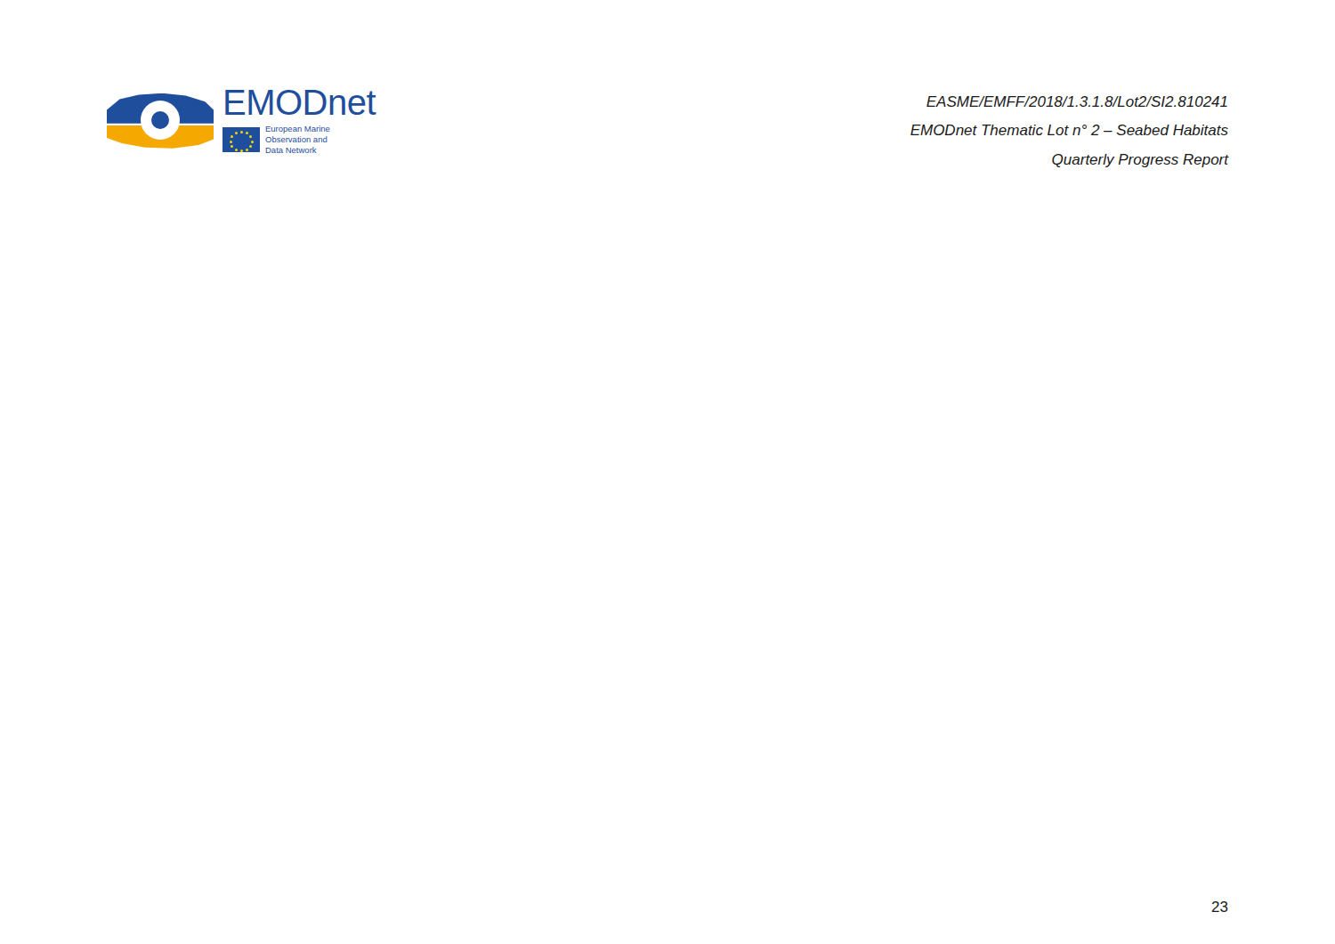EMODnet
European Marine
Observation and
Data Network
EASME/EMFF/2018/1.3.1.8/Lot2/SI2.810241
EMODnet Thematic Lot n° 2 – Seabed Habitats
Quarterly Progress Report
23